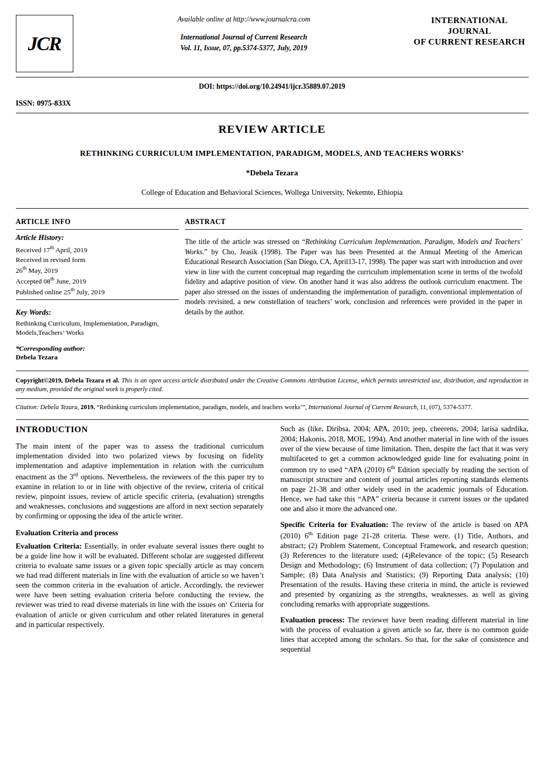JCR
Available online at http://www.journalcra.com
International Journal of Current Research
Vol. 11, Issue, 07, pp.5374-5377, July, 2019
INTERNATIONAL JOURNAL
OF CURRENT RESEARCH
DOI: https://doi.org/10.24941/ijcr.35889.07.2019
ISSN: 0975-833X
REVIEW ARTICLE
RETHINKING CURRICULUM IMPLEMENTATION, PARADIGM, MODELS, AND TEACHERS WORKS’
*Debela Tezara
College of Education and Behavioral Sciences, Wollega University, Nekemte, Ethiopia
| ARTICLE INFO Article History: Received 17 th April, 2019 Received in revised form 26 th May, 2019 Accepted 08 th June, 2019 Published online 25 th July, 2019 Key Words: Rethinking Curriculum, Implementation, Paradigm, Models,Teachers’ Works *Corresponding author: Debela Tezara | ABSTRACT The title of the article was stressed on “ Rethinking Curriculum Implementation, Paradigm, Models and Teachers’ Works. ” by Cho, Jeasik (1998). The Paper was has been Presented at the Annual Meeting of the American Educational Research Association (San Diego, CA, April13-17, 1998). The paper was start with introduction and over view in line with the current conceptual map regarding the curriculum implementation scene in terms of the twofold fidelity and adaptive position of view. On another hand it was also address the outlook curriculum enactment. The paper also stressed on the issues of understanding the implementation of paradigm, conventional implementation of models revisited, a new constellation of teachers’ work, conclusion and references were provided in the paper in details by the author. |
Copyright©2019, Debela Tezara et al. This is an open access article distributed under the Creative Commons Attribution License, which permits unrestricted use, distribution, and reproduction in any medium, provided the original work is properly cited.
Citation: Debela Tezara, 2019. “Rethinking curriculum implementation, paradigm, models, and teachers works’”, International Journal of Current Research, 11, (07), 5374-5377.
INTRODUCTION
The main intent of the paper was to assess the traditional curriculum implementation divided into two polarized views by focusing on fidelity implementation and adaptive implementation in relation with the curriculum enactment as the 3rd options. Nevertheless, the reviewers of the this paper try to examine in relation to or in line with objective of the review, criteria of critical review, pinpoint issues, review of article specific criteria, (evaluation) strengths and weaknesses, conclusions and suggestions are afford in next section separately by confirming or opposing the idea of the article writer.
Evaluation Criteria and process
Evaluation Criteria: Essentially, in order evaluate several issues there ought to be a guide line how it will be evaluated. Different scholar are suggested different criteria to evaluate same issues or a given topic specially article as may concern we had read different materials in line with the evaluation of article so we haven’t seen the common criteria in the evaluation of article. Accordingly, the reviewer were have been setting evaluation criteria before conducting the review, the reviewer was tried to read diverse materials in line with the issues on‘ Criteria for evaluation of article or given curriculum and other related literatures in general and in particular respectively.
Such as (like, Diribsa, 2004; APA, 2010; jeep, cheerens, 2004; larisa sadrdika, 2004; Hakonis, 2018, MOE, 1994). And another material in line with of the issues over of the view because of time limitation. Then, despite the fact that it was very multifaceted to get a common acknowledged guide line for evaluating point in common try to used “APA (2010) 6th Edition specially by reading the section of manuscript structure and content of journal articles reporting standards elements on page 21-38 and other widely used in the academic journals of Education. Hence, we had take this “APA” criteria because it current issues or the updated one and also it more the advanced one.
Specific Criteria for Evaluation: The review of the article is based on APA (2010) 6th Edition page 21-28 criteria. These were. (1) Title, Authors, and abstract; (2) Problem Statement, Conceptual Framework, and research question; (3) References to the literature used; (4)Relevance of the topic; (5) Research Design and Methodology; (6) Instrument of data collection; (7) Population and Sample; (8) Data Analysis and Statistics; (9) Reporting Data analysis; (10) Presentation of the results. Having these criteria in mind, the article is reviewed and presented by organizing as the strengths, weaknesses, as well as giving concluding remarks with appropriate suggestions.
Evaluation process: The reviewer have been reading different material in line with the process of evaluation a given article so far, there is no common guide lines that accepted among the scholars. So that, for the sake of consistence and sequential